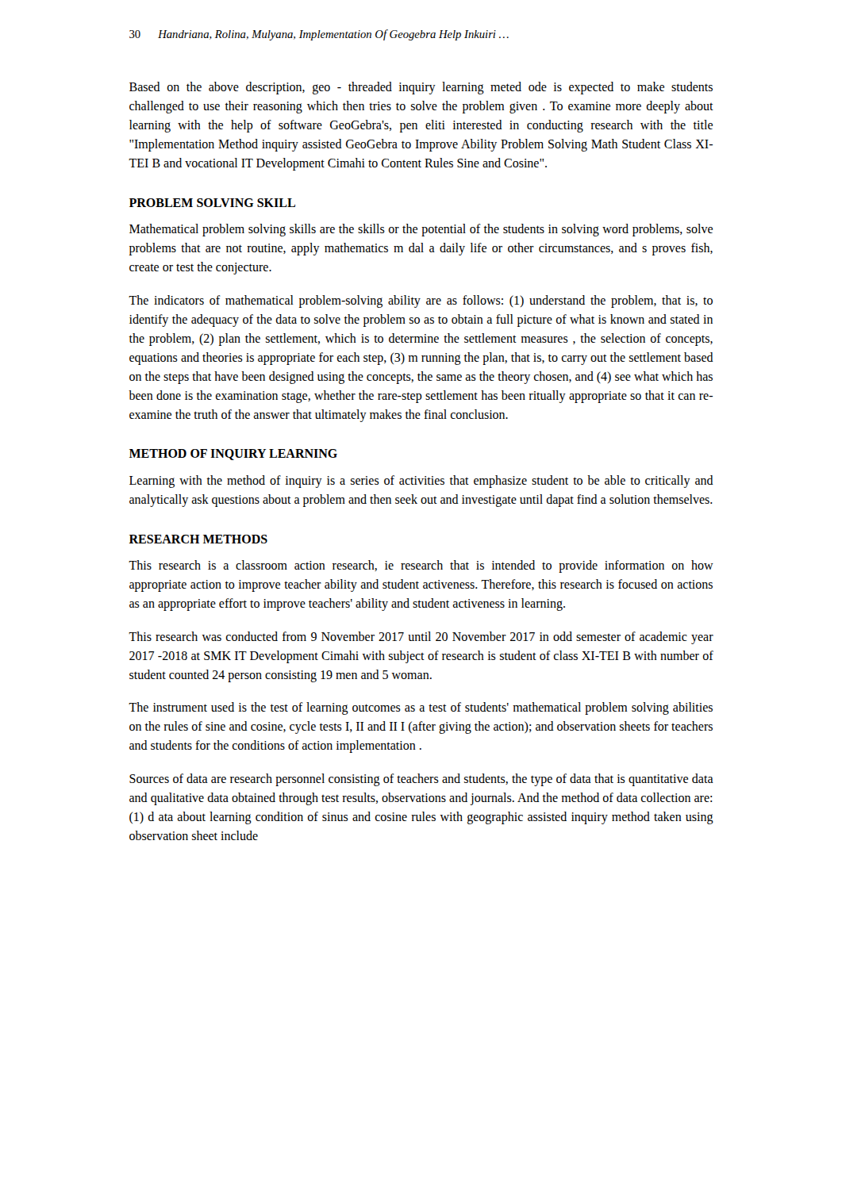30 Handriana, Rolina, Mulyana, Implementation Of Geogebra Help Inkuiri …
Based on the above description, geo - threaded inquiry learning meted ode is expected to make students challenged to use their reasoning which then tries to solve the problem given . To examine more deeply about learning with the help of software GeoGebra's, pen eliti interested in conducting research with the title "Implementation Method inquiry assisted GeoGebra to Improve Ability Problem Solving Math Student Class XI-TEI B and vocational IT Development Cimahi to Content Rules Sine and Cosine".
Problem Solving Skill
Mathematical problem solving skills are the skills or the potential of the students in solving word problems, solve problems that are not routine, apply mathematics m dal a daily life or other circumstances, and s proves fish, create or test the conjecture.
The indicators of mathematical problem-solving ability are as follows: (1) understand the problem, that is, to identify the adequacy of the data to solve the problem so as to obtain a full picture of what is known and stated in the problem, (2) plan the settlement, which is to determine the settlement measures , the selection of concepts, equations and theories is appropriate for each step, (3) m running the plan, that is, to carry out the settlement based on the steps that have been designed using the concepts, the same as the theory chosen, and (4) see what which has been done is the examination stage, whether the rare-step settlement has been ritually appropriate so that it can re-examine the truth of the answer that ultimately makes the final conclusion.
Method Of Inquiry Learning
Learning with the method of inquiry is a series of activities that emphasize student to be able to critically and analytically ask questions about a problem and then seek out and investigate until dapat find a solution themselves.
Research Methods
This research is a classroom action research, ie research that is intended to provide information on how appropriate action to improve teacher ability and student activeness. Therefore, this research is focused on actions as an appropriate effort to improve teachers' ability and student activeness in learning.
This research was conducted from 9 November 2017 until 20 November 2017 in odd semester of academic year 2017 -2018 at SMK IT Development Cimahi with subject of research is student of class XI-TEI B with number of student counted 24 person consisting 19 men and 5 woman.
The instrument used is the test of learning outcomes as a test of students' mathematical problem solving abilities on the rules of sine and cosine, cycle tests I, II and II I (after giving the action); and observation sheets for teachers and students for the conditions of action implementation .
Sources of data are research personnel consisting of teachers and students, the type of data that is quantitative data and qualitative data obtained through test results, observations and journals. And the method of data collection are: (1) d ata about learning condition of sinus and cosine rules with geographic assisted inquiry method taken using observation sheet include